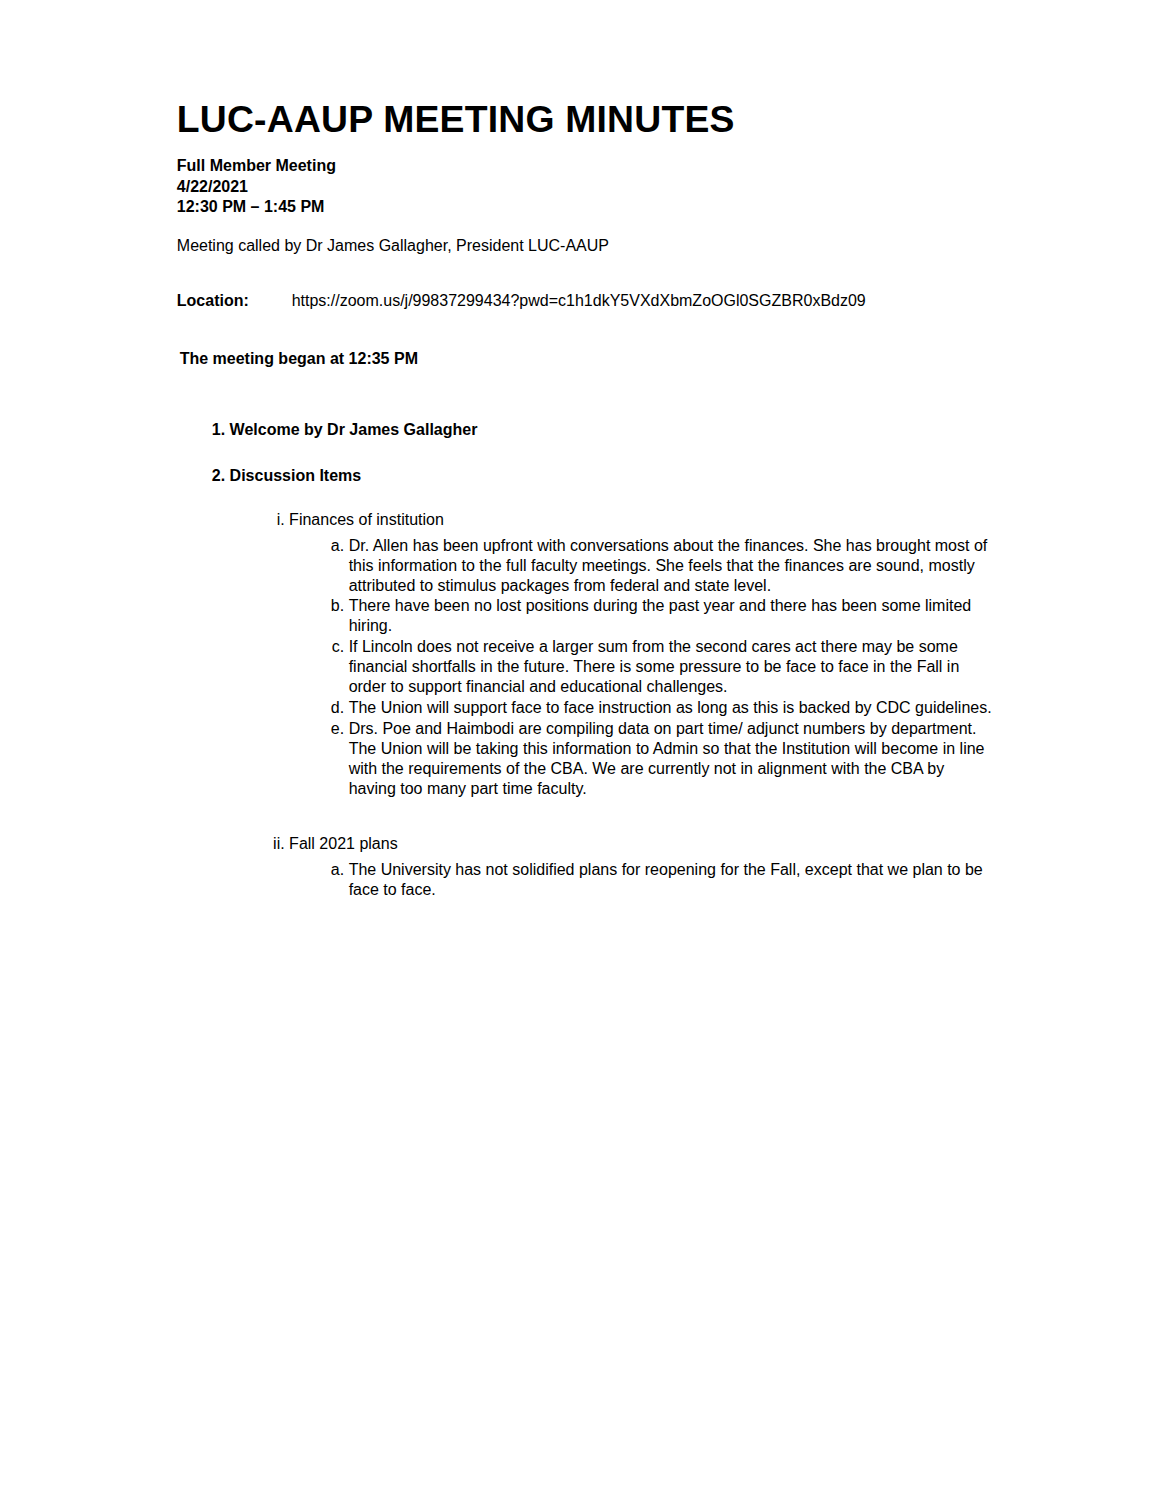LUC-AAUP MEETING MINUTES
Full Member Meeting
4/22/2021
12:30 PM – 1:45 PM
Meeting called by Dr James Gallagher, President LUC-AAUP
Location: https://zoom.us/j/99837299434?pwd=c1h1dkY5VXdXbmZoOGl0SGZBR0xBdz09
The meeting began at 12:35 PM
Welcome by Dr James Gallagher
Discussion Items
Finances of institution
Dr. Allen has been upfront with conversations about the finances. She has brought most of this information to the full faculty meetings. She feels that the finances are sound, mostly attributed to stimulus packages from federal and state level.
There have been no lost positions during the past year and there has been some limited hiring.
If Lincoln does not receive a larger sum from the second cares act there may be some financial shortfalls in the future. There is some pressure to be face to face in the Fall in order to support financial and educational challenges.
The Union will support face to face instruction as long as this is backed by CDC guidelines.
Drs. Poe and Haimbodi are compiling data on part time/ adjunct numbers by department. The Union will be taking this information to Admin so that the Institution will become in line with the requirements of the CBA. We are currently not in alignment with the CBA by having too many part time faculty.
Fall 2021 plans
The University has not solidified plans for reopening for the Fall, except that we plan to be face to face.